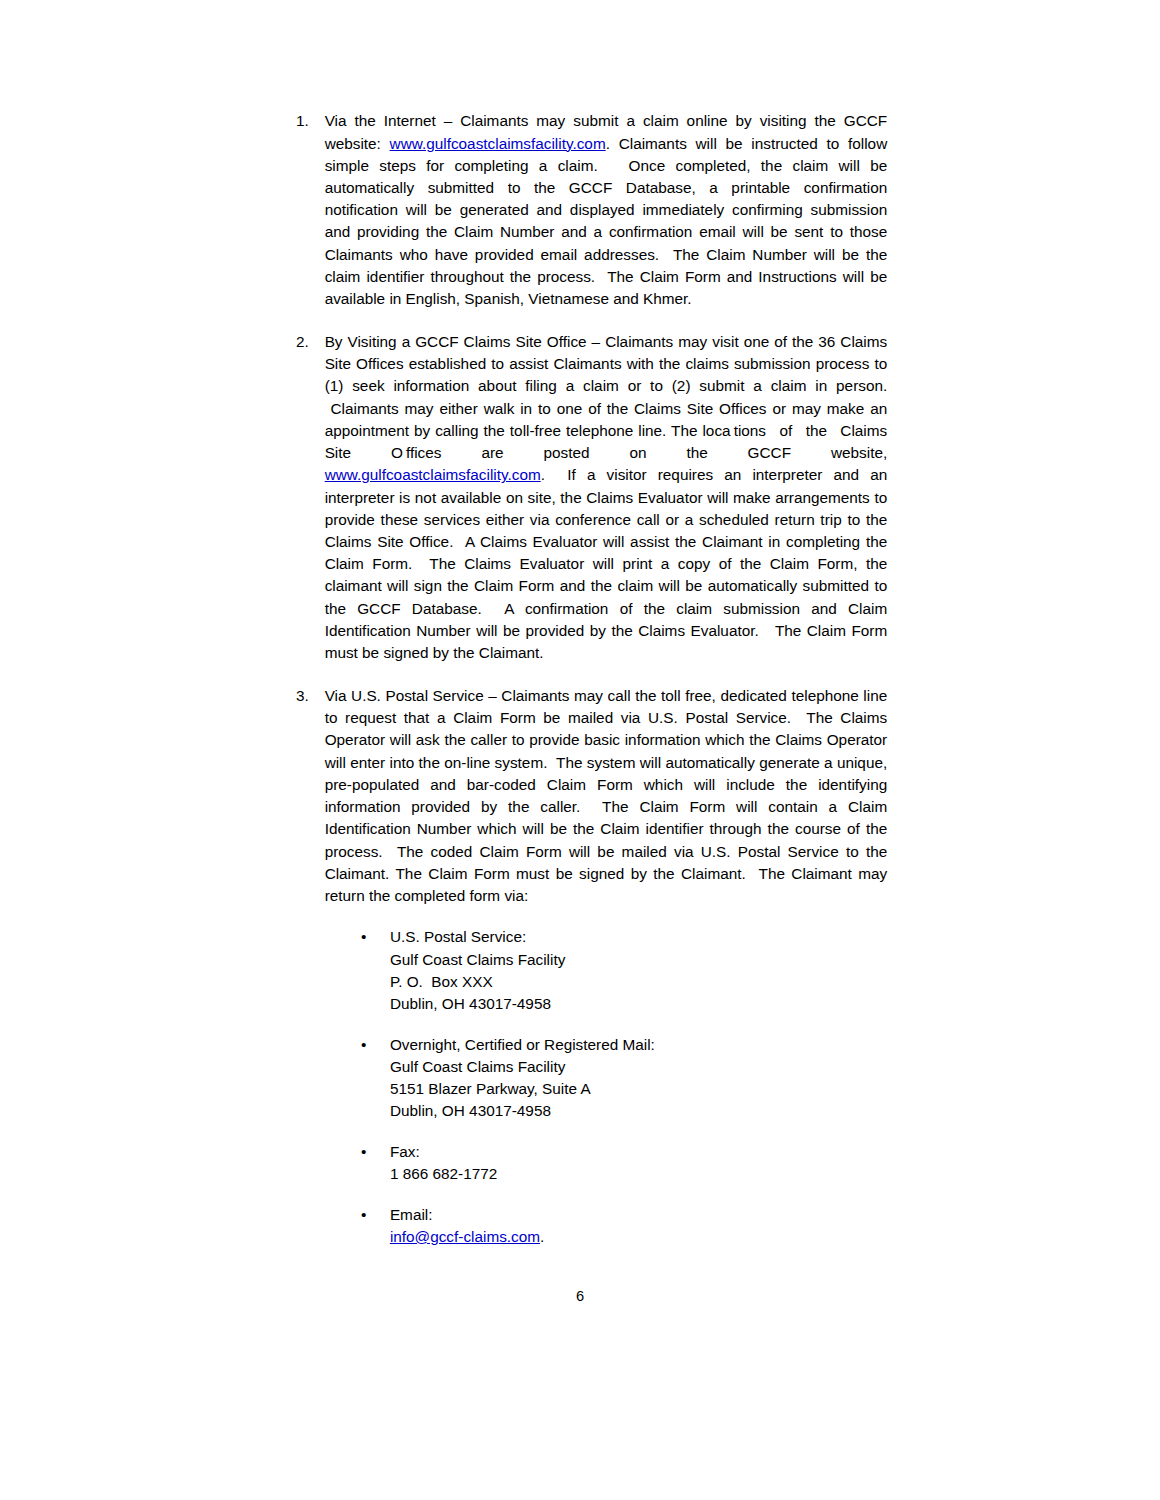Via the Internet – Claimants may submit a claim online by visiting the GCCF website: www.gulfcoastclaimsfacility.com. Claimants will be instructed to follow simple steps for completing a claim. Once completed, the claim will be automatically submitted to the GCCF Database, a printable confirmation notification will be generated and displayed immediately confirming submission and providing the Claim Number and a confirmation email will be sent to those Claimants who have provided email addresses. The Claim Number will be the claim identifier throughout the process. The Claim Form and Instructions will be available in English, Spanish, Vietnamese and Khmer.
By Visiting a GCCF Claims Site Office – Claimants may visit one of the 36 Claims Site Offices established to assist Claimants with the claims submission process to (1) seek information about filing a claim or to (2) submit a claim in person. Claimants may either walk in to one of the Claims Site Offices or may make an appointment by calling the toll-free telephone line. The loca tions of the Claims Site O ffices are posted on the GCCF website, www.gulfcoastclaimsfacility.com. If a visitor requires an interpreter and an interpreter is not available on site, the Claims Evaluator will make arrangements to provide these services either via conference call or a scheduled return trip to the Claims Site Office. A Claims Evaluator will assist the Claimant in completing the Claim Form. The Claims Evaluator will print a copy of the Claim Form, the claimant will sign the Claim Form and the claim will be automatically submitted to the GCCF Database. A confirmation of the claim submission and Claim Identification Number will be provided by the Claims Evaluator. The Claim Form must be signed by the Claimant.
Via U.S. Postal Service – Claimants may call the toll free, dedicated telephone line to request that a Claim Form be mailed via U.S. Postal Service. The Claims Operator will ask the caller to provide basic information which the Claims Operator will enter into the on-line system. The system will automatically generate a unique, pre-populated and bar-coded Claim Form which will include the identifying information provided by the caller. The Claim Form will contain a Claim Identification Number which will be the Claim identifier through the course of the process. The coded Claim Form will be mailed via U.S. Postal Service to the Claimant. The Claim Form must be signed by the Claimant. The Claimant may return the completed form via:
U.S. Postal Service: Gulf Coast Claims Facility P. O. Box XXX Dublin, OH 43017-4958
Overnight, Certified or Registered Mail: Gulf Coast Claims Facility 5151 Blazer Parkway, Suite A Dublin, OH 43017-4958
Fax: 1 866 682-1772
Email: info@gccf-claims.com.
6